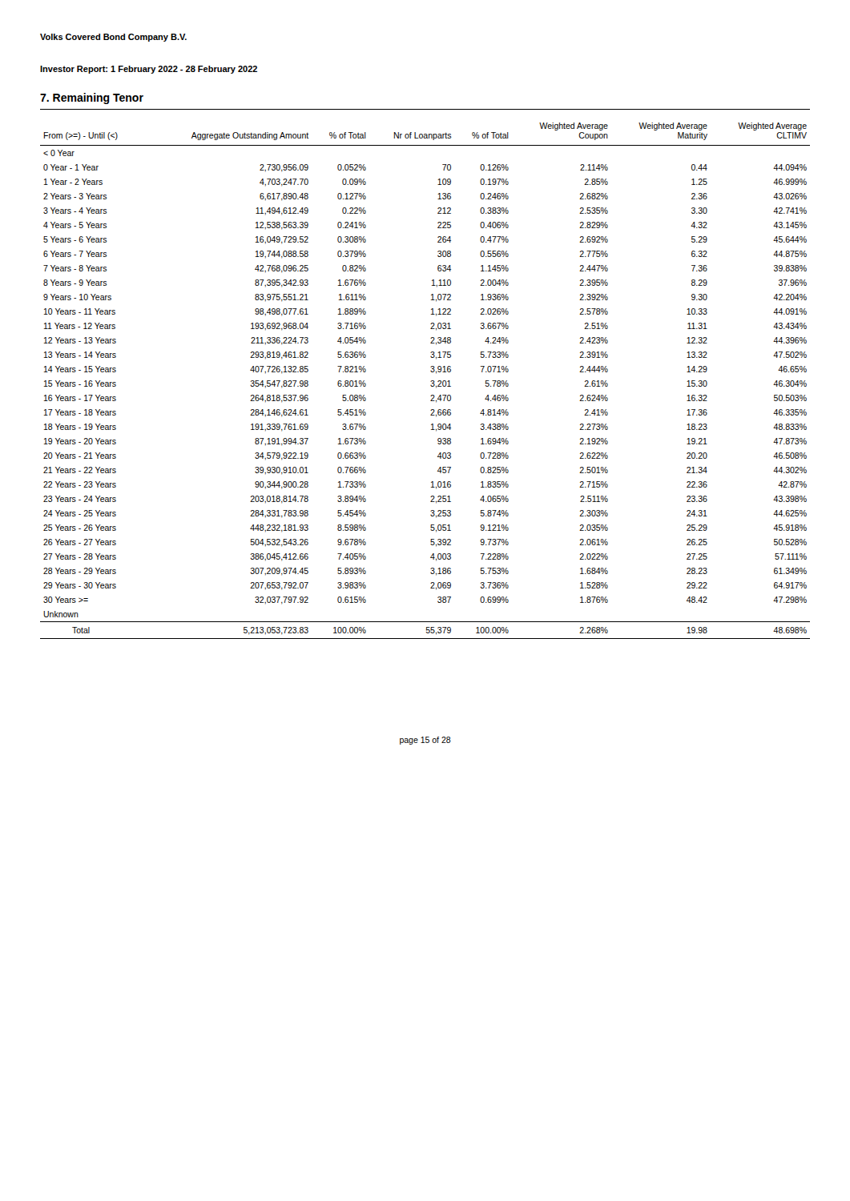Volks Covered Bond Company B.V.
Investor Report: 1 February 2022 - 28 February 2022
7. Remaining Tenor
| From (>=) - Until (<) | Aggregate Outstanding Amount | % of Total | Nr of Loanparts | % of Total | Weighted Average Coupon | Weighted Average Maturity | Weighted Average CLTIMV |
| --- | --- | --- | --- | --- | --- | --- | --- |
| < 0 Year | | | | | | | |
| 0 Year - 1 Year | 2,730,956.09 | 0.052% | 70 | 0.126% | 2.114% | 0.44 | 44.094% |
| 1 Year - 2 Years | 4,703,247.70 | 0.09% | 109 | 0.197% | 2.85% | 1.25 | 46.999% |
| 2 Years - 3 Years | 6,617,890.48 | 0.127% | 136 | 0.246% | 2.682% | 2.36 | 43.026% |
| 3 Years - 4 Years | 11,494,612.49 | 0.22% | 212 | 0.383% | 2.535% | 3.30 | 42.741% |
| 4 Years - 5 Years | 12,538,563.39 | 0.241% | 225 | 0.406% | 2.829% | 4.32 | 43.145% |
| 5 Years - 6 Years | 16,049,729.52 | 0.308% | 264 | 0.477% | 2.692% | 5.29 | 45.644% |
| 6 Years - 7 Years | 19,744,088.58 | 0.379% | 308 | 0.556% | 2.775% | 6.32 | 44.875% |
| 7 Years - 8 Years | 42,768,096.25 | 0.82% | 634 | 1.145% | 2.447% | 7.36 | 39.838% |
| 8 Years - 9 Years | 87,395,342.93 | 1.676% | 1,110 | 2.004% | 2.395% | 8.29 | 37.96% |
| 9 Years - 10 Years | 83,975,551.21 | 1.611% | 1,072 | 1.936% | 2.392% | 9.30 | 42.204% |
| 10 Years - 11 Years | 98,498,077.61 | 1.889% | 1,122 | 2.026% | 2.578% | 10.33 | 44.091% |
| 11 Years - 12 Years | 193,692,968.04 | 3.716% | 2,031 | 3.667% | 2.51% | 11.31 | 43.434% |
| 12 Years - 13 Years | 211,336,224.73 | 4.054% | 2,348 | 4.24% | 2.423% | 12.32 | 44.396% |
| 13 Years - 14 Years | 293,819,461.82 | 5.636% | 3,175 | 5.733% | 2.391% | 13.32 | 47.502% |
| 14 Years - 15 Years | 407,726,132.85 | 7.821% | 3,916 | 7.071% | 2.444% | 14.29 | 46.65% |
| 15 Years - 16 Years | 354,547,827.98 | 6.801% | 3,201 | 5.78% | 2.61% | 15.30 | 46.304% |
| 16 Years - 17 Years | 264,818,537.96 | 5.08% | 2,470 | 4.46% | 2.624% | 16.32 | 50.503% |
| 17 Years - 18 Years | 284,146,624.61 | 5.451% | 2,666 | 4.814% | 2.41% | 17.36 | 46.335% |
| 18 Years - 19 Years | 191,339,761.69 | 3.67% | 1,904 | 3.438% | 2.273% | 18.23 | 48.833% |
| 19 Years - 20 Years | 87,191,994.37 | 1.673% | 938 | 1.694% | 2.192% | 19.21 | 47.873% |
| 20 Years - 21 Years | 34,579,922.19 | 0.663% | 403 | 0.728% | 2.622% | 20.20 | 46.508% |
| 21 Years - 22 Years | 39,930,910.01 | 0.766% | 457 | 0.825% | 2.501% | 21.34 | 44.302% |
| 22 Years - 23 Years | 90,344,900.28 | 1.733% | 1,016 | 1.835% | 2.715% | 22.36 | 42.87% |
| 23 Years - 24 Years | 203,018,814.78 | 3.894% | 2,251 | 4.065% | 2.511% | 23.36 | 43.398% |
| 24 Years - 25 Years | 284,331,783.98 | 5.454% | 3,253 | 5.874% | 2.303% | 24.31 | 44.625% |
| 25 Years - 26 Years | 448,232,181.93 | 8.598% | 5,051 | 9.121% | 2.035% | 25.29 | 45.918% |
| 26 Years - 27 Years | 504,532,543.26 | 9.678% | 5,392 | 9.737% | 2.061% | 26.25 | 50.528% |
| 27 Years - 28 Years | 386,045,412.66 | 7.405% | 4,003 | 7.228% | 2.022% | 27.25 | 57.111% |
| 28 Years - 29 Years | 307,209,974.45 | 5.893% | 3,186 | 5.753% | 1.684% | 28.23 | 61.349% |
| 29 Years - 30 Years | 207,653,792.07 | 3.983% | 2,069 | 3.736% | 1.528% | 29.22 | 64.917% |
| 30 Years >= | 32,037,797.92 | 0.615% | 387 | 0.699% | 1.876% | 48.42 | 47.298% |
| Unknown | | | | | | | |
| Total | 5,213,053,723.83 | 100.00% | 55,379 | 100.00% | 2.268% | 19.98 | 48.698% |
page 15 of 28